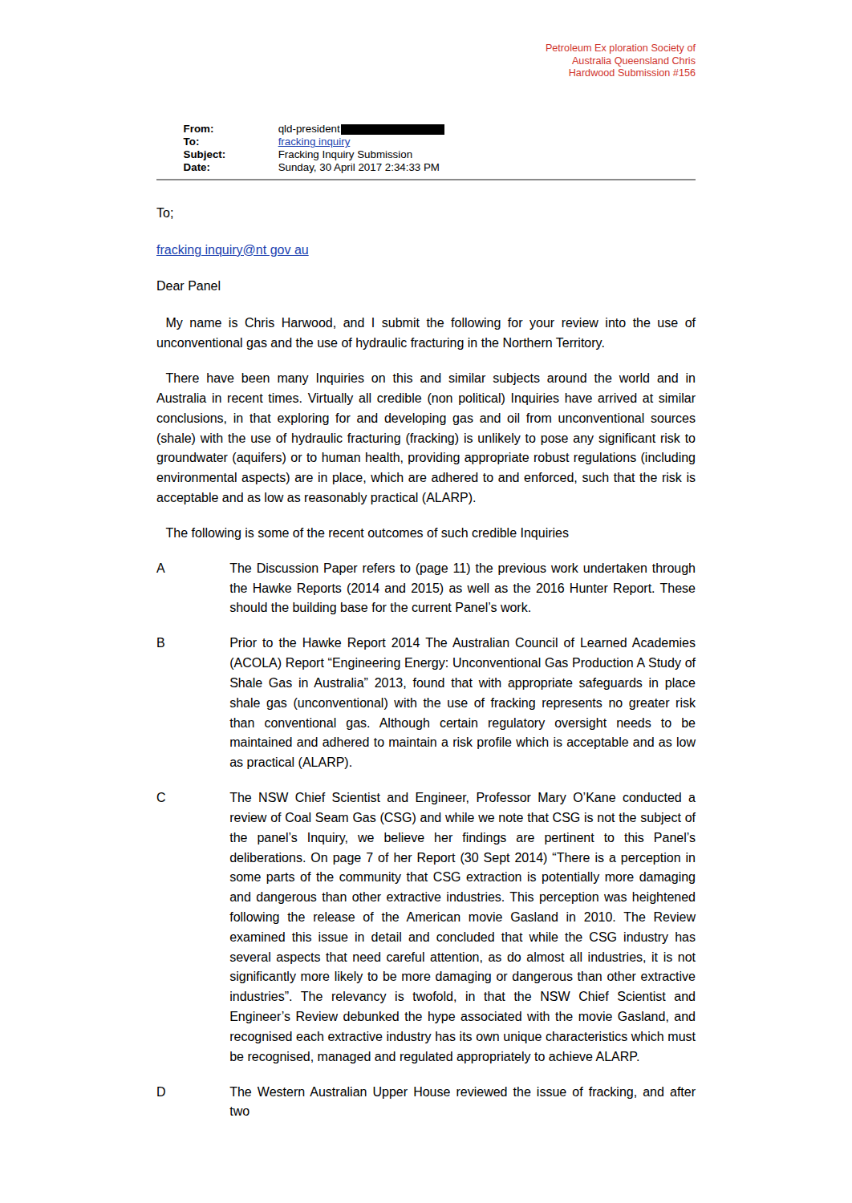Petroleum Ex ploration Society of
Australia Queensland Chris
Hardwood Submission #156
| From: | qld-president |
| To: | fracking inquiry |
| Subject: | Fracking Inquiry Submission |
| Date: | Sunday, 30 April 2017 2:34:33 PM |
To;
fracking inquiry@nt gov au
Dear Panel
My name is Chris Harwood, and I submit the following for your review into the use of unconventional gas and the use of hydraulic fracturing in the Northern Territory.
There have been many Inquiries on this and similar subjects around the world and in Australia in recent times. Virtually all credible (non political) Inquiries have arrived at similar conclusions, in that exploring for and developing gas and oil from unconventional sources (shale) with the use of hydraulic fracturing (fracking) is unlikely to pose any significant risk to groundwater (aquifers) or to human health, providing appropriate robust regulations (including environmental aspects) are in place, which are adhered to and enforced, such that the risk is acceptable and as low as reasonably practical (ALARP).
The following is some of the recent outcomes of such credible Inquiries
A
The Discussion Paper refers to (page 11) the previous work undertaken through the Hawke Reports (2014 and 2015) as well as the 2016 Hunter Report. These should the building base for the current Panel’s work.
B
Prior to the Hawke Report 2014 The Australian Council of Learned Academies (ACOLA) Report “Engineering Energy: Unconventional Gas Production A Study of Shale Gas in Australia” 2013, found that with appropriate safeguards in place shale gas (unconventional) with the use of fracking represents no greater risk than conventional gas. Although certain regulatory oversight needs to be maintained and adhered to maintain a risk profile which is acceptable and as low as practical (ALARP).
C
The NSW Chief Scientist and Engineer, Professor Mary O’Kane conducted a review of Coal Seam Gas (CSG) and while we note that CSG is not the subject of the panel’s Inquiry, we believe her findings are pertinent to this Panel’s deliberations. On page 7 of her Report (30 Sept 2014) “There is a perception in some parts of the community that CSG extraction is potentially more damaging and dangerous than other extractive industries. This perception was heightened following the release of the American movie Gasland in 2010. The Review examined this issue in detail and concluded that while the CSG industry has several aspects that need careful attention, as do almost all industries, it is not significantly more likely to be more damaging or dangerous than other extractive industries”. The relevancy is twofold, in that the NSW Chief Scientist and Engineer’s Review debunked the hype associated with the movie Gasland, and recognised each extractive industry has its own unique characteristics which must be recognised, managed and regulated appropriately to achieve ALARP.
D
The Western Australian Upper House reviewed the issue of fracking, and after two